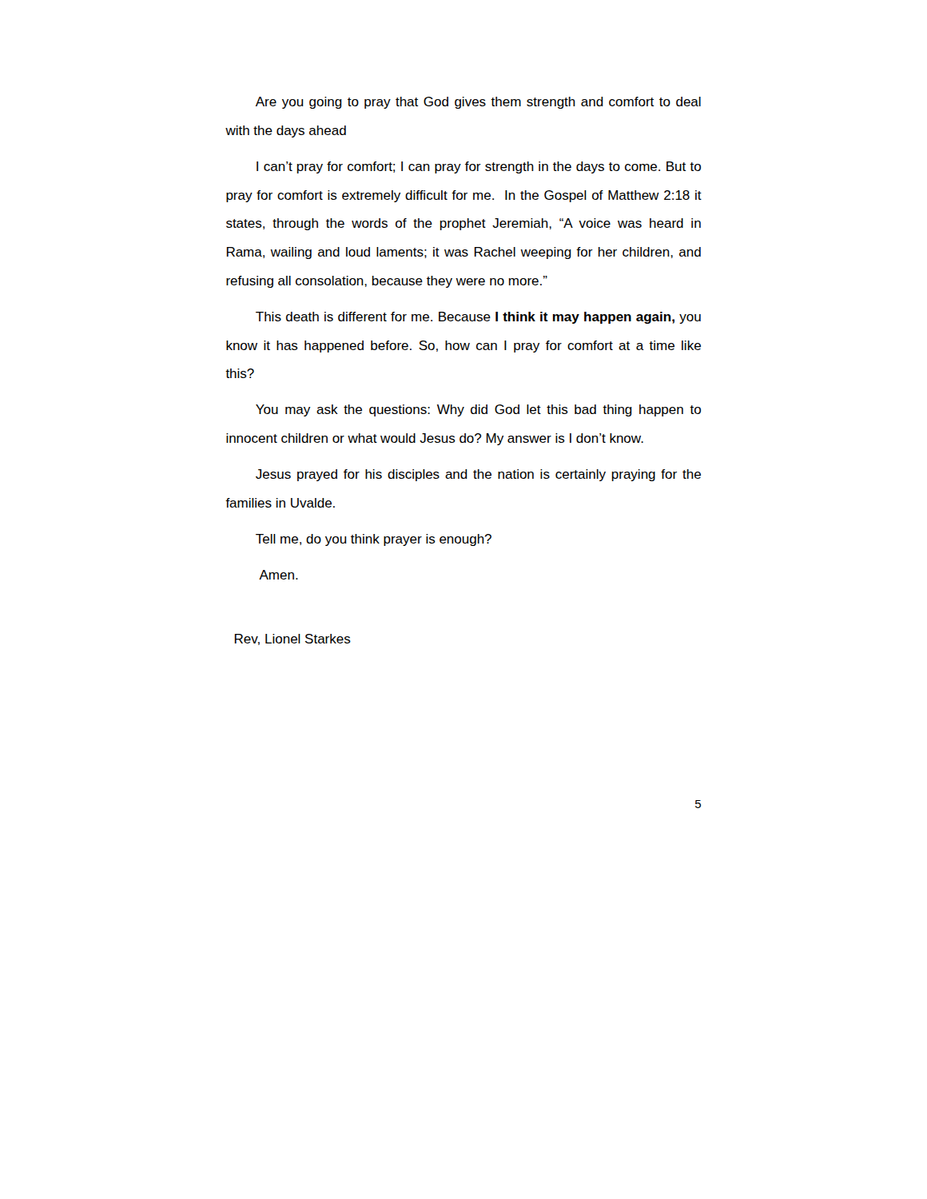Are you going to pray that God gives them strength and comfort to deal with the days ahead
I can’t pray for comfort; I can pray for strength in the days to come. But to pray for comfort is extremely difficult for me. In the Gospel of Matthew 2:18 it states, through the words of the prophet Jeremiah, “A voice was heard in Rama, wailing and loud laments; it was Rachel weeping for her children, and refusing all consolation, because they were no more.”
This death is different for me. Because I think it may happen again, you know it has happened before. So, how can I pray for comfort at a time like this?
You may ask the questions: Why did God let this bad thing happen to innocent children or what would Jesus do? My answer is I don’t know.
Jesus prayed for his disciples and the nation is certainly praying for the families in Uvalde.
Tell me, do you think prayer is enough?
Amen.
Rev, Lionel Starkes
5